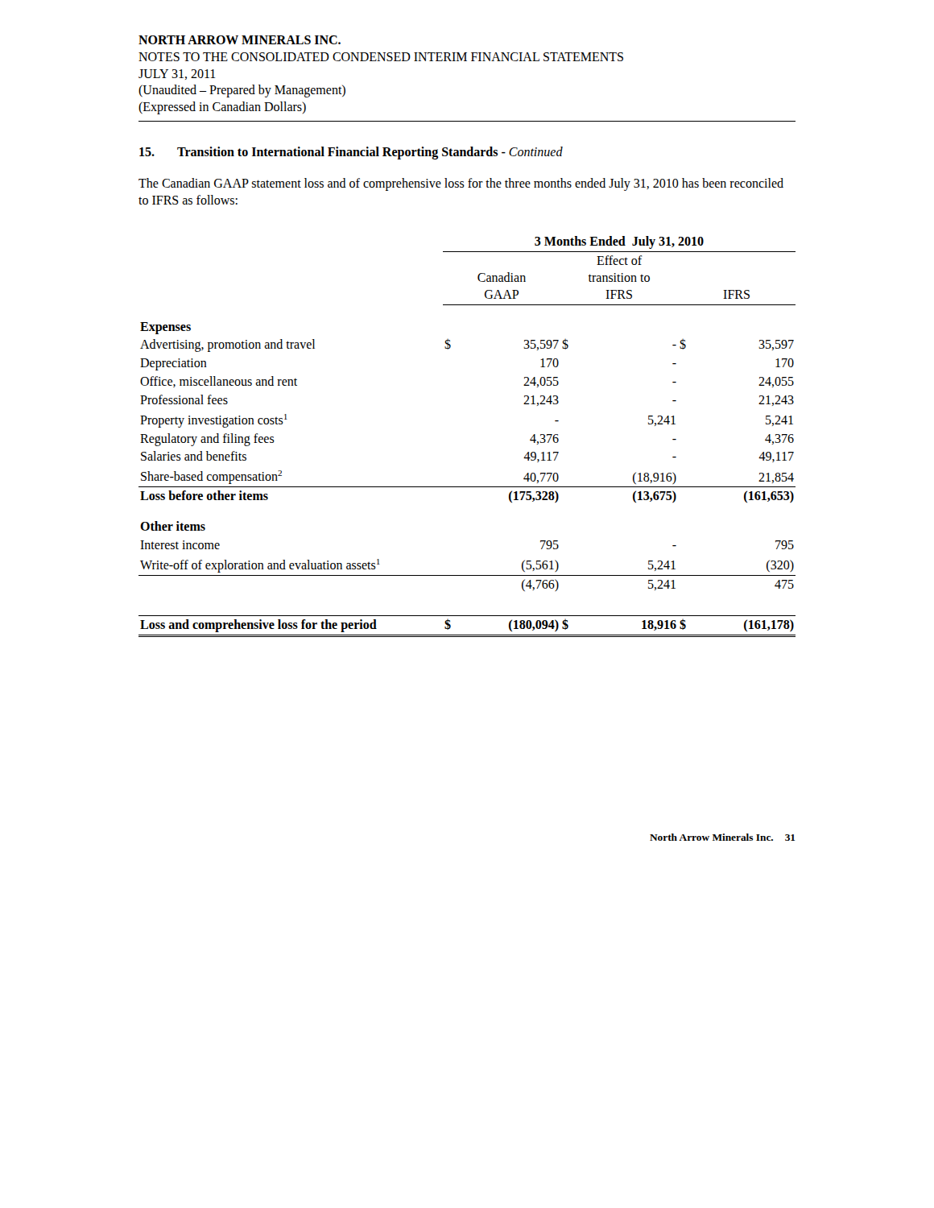NORTH ARROW MINERALS INC.
NOTES TO THE CONSOLIDATED CONDENSED INTERIM FINANCIAL STATEMENTS
JULY 31, 2011
(Unaudited – Prepared by Management)
(Expressed in Canadian Dollars)
15. Transition to International Financial Reporting Standards - Continued
The Canadian GAAP statement loss and of comprehensive loss for the three months ended July 31, 2010 has been reconciled to IFRS as follows:
| | 3 Months Ended July 31, 2010 |
| | Canadian GAAP | Effect of transition to IFRS | IFRS |
| Expenses | |
| Advertising, promotion and travel | $ | 35,597 | $ | - | $ | 35,597 |
| Depreciation | | 170 | | - | | 170 |
| Office, miscellaneous and rent | | 24,055 | | - | | 24,055 |
| Professional fees | | 21,243 | | - | | 21,243 |
| Property investigation costs 1 | | - | | 5,241 | | 5,241 |
| Regulatory and filing fees | | 4,376 | | - | | 4,376 |
| Salaries and benefits | | 49,117 | | - | | 49,117 |
| Share-based compensation 2 | | 40,770 | | (18,916) | | 21,854 |
| Loss before other items | | (175,328) | | (13,675) | | (161,653) |
| Other items | |
| Interest income | | 795 | | - | | 795 |
| Write-off of exploration and evaluation assets 1 | | (5,561) | | 5,241 | | (320) |
| | | (4,766) | | 5,241 | | 475 |
| Loss and comprehensive loss for the period | $ | (180,094) | $ | 18,916 | $ | (161,178) |
North Arrow Minerals Inc.31